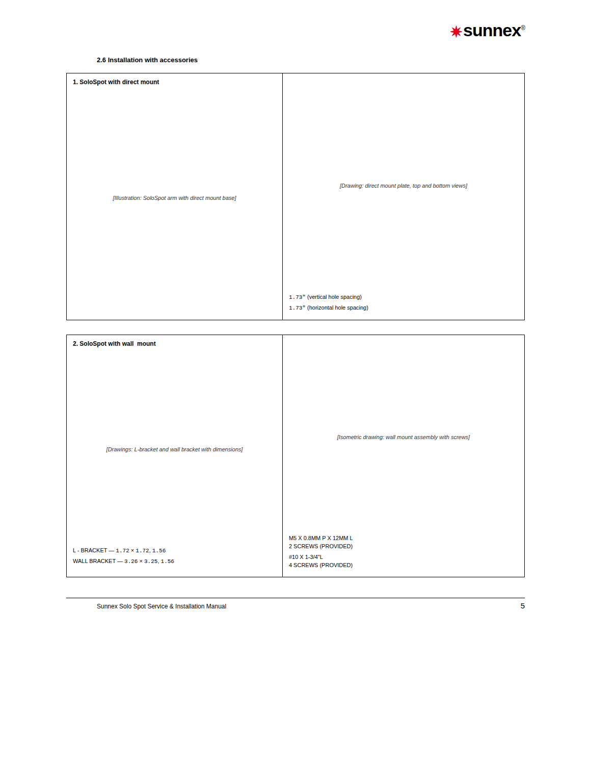✷sunnex®
2.6 Installation with accessories
| 1. SoloSpot with direct mount [Illustration: SoloSpot arm with direct mount base] | [Drawing: direct mount plate, top and bottom views] 1.73" (vertical hole spacing) 1.73" (horizontal hole spacing) |
| 2. SoloSpot with wall mount [Drawings: L-bracket and wall bracket with dimensions] L - BRACKET — 1.72 × 1.72 , 1.56 WALL BRACKET — 3.26 × 3.25 , 1.56 | [Isometric drawing: wall mount assembly with screws] M5 X 0.8MM P X 12MM L 2 SCREWS (PROVIDED) #10 X 1-3/4"L 4 SCREWS (PROVIDED) |
Sunnex Solo Spot Service & Installation Manual 5